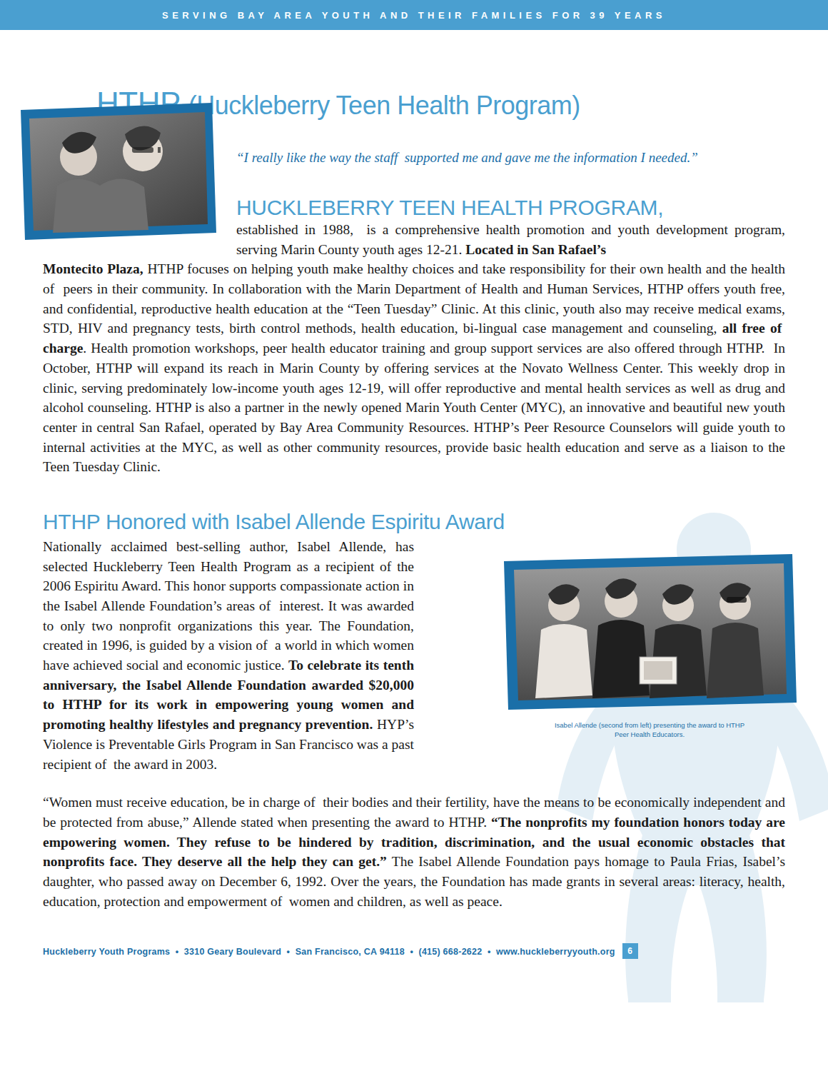Serving Bay Area Youth and their Families for 39 Years
HTHP (Huckleberry Teen Health Program)
“I really like the way the staff supported me and gave me the information I needed.”
HUCKLEBERRY TEEN HEALTH PROGRAM,
established in 1988, is a comprehensive health promotion and youth development program, serving Marin County youth ages 12-21. Located in San Rafael’s
Montecito Plaza, HTHP focuses on helping youth make healthy choices and take responsibility for their own health and the health of peers in their community. In collaboration with the Marin Department of Health and Human Services, HTHP offers youth free, and confidential, reproductive health education at the “Teen Tuesday” Clinic. At this clinic, youth also may receive medical exams, STD, HIV and pregnancy tests, birth control methods, health education, bi-lingual case management and counseling, all free of charge. Health promotion workshops, peer health educator training and group support services are also offered through HTHP. In October, HTHP will expand its reach in Marin County by offering services at the Novato Wellness Center. This weekly drop in clinic, serving predominately low-income youth ages 12-19, will offer reproductive and mental health services as well as drug and alcohol counseling. HTHP is also a partner in the newly opened Marin Youth Center (MYC), an innovative and beautiful new youth center in central San Rafael, operated by Bay Area Community Resources. HTHP’s Peer Resource Counselors will guide youth to internal activities at the MYC, as well as other community resources, provide basic health education and serve as a liaison to the Teen Tuesday Clinic.
HTHP Honored with Isabel Allende Espiritu Award
Isabel Allende (second from left) presenting the award to HTHP
Peer Health Educators.
Nationally acclaimed best-selling author, Isabel Allende, has selected Huckleberry Teen Health Program as a recipient of the 2006 Espiritu Award. This honor supports compassionate action in the Isabel Allende Foundation’s areas of interest. It was awarded to only two nonprofit organizations this year. The Foundation, created in 1996, is guided by a vision of a world in which women have achieved social and economic justice. To celebrate its tenth anniversary, the Isabel Allende Foundation awarded $20,000 to HTHP for its work in empowering young women and promoting healthy lifestyles and pregnancy prevention. HYP’s Violence is Preventable Girls Program in San Francisco was a past recipient of the award in 2003.
“Women must receive education, be in charge of their bodies and their fertility, have the means to be economically independent and be protected from abuse,” Allende stated when presenting the award to HTHP. “The nonprofits my foundation honors today are empowering women. They refuse to be hindered by tradition, discrimination, and the usual economic obstacles that nonprofits face. They deserve all the help they can get.” The Isabel Allende Foundation pays homage to Paula Frias, Isabel’s daughter, who passed away on December 6, 1992. Over the years, the Foundation has made grants in several areas: literacy, health, education, protection and empowerment of women and children, as well as peace.
Huckleberry Youth Programs • 3310 Geary Boulevard • San Francisco, CA 94118 • (415) 668-2622 • www.huckleberryyouth.org 6